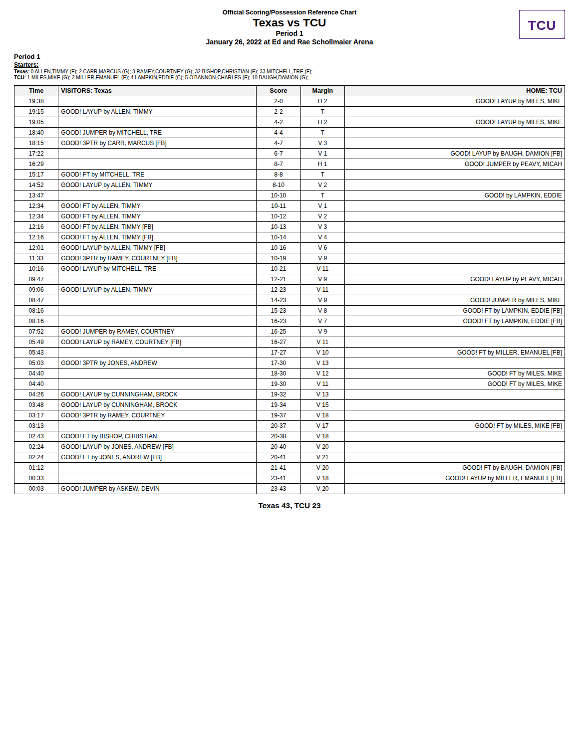TCU
Official Scoring/Possession Reference Chart
Texas vs TCU
Period 1
January 26, 2022 at Ed and Rae Schollmaier Arena
Period 1
Starters:
Texas: 0 ALLEN,TIMMY (F); 2 CARR,MARCUS (G); 3 RAMEY,COURTNEY (G); 32 BISHOP,CHRISTIAN (F); 33 MITCHELL,TRE (F);
TCU: 1 MILES,MIKE (G); 2 MILLER,EMANUEL (F); 4 LAMPKIN,EDDIE (C); 5 O'BANNON,CHARLES (F); 10 BAUGH,DAMION (G);
| Time | VISITORS: Texas | Score | Margin | HOME: TCU |
| --- | --- | --- | --- | --- |
| 19:38 | | 2-0 | H 2 | GOOD! LAYUP by MILES, MIKE |
| 19:15 | GOOD! LAYUP by ALLEN, TIMMY | 2-2 | T | |
| 19:05 | | 4-2 | H 2 | GOOD! LAYUP by MILES, MIKE |
| 18:40 | GOOD! JUMPER by MITCHELL, TRE | 4-4 | T | |
| 18:15 | GOOD! 3PTR by CARR, MARCUS [FB] | 4-7 | V 3 | |
| 17:22 | | 6-7 | V 1 | GOOD! LAYUP by BAUGH, DAMION [FB] |
| 16:29 | | 8-7 | H 1 | GOOD! JUMPER by PEAVY, MICAH |
| 15:17 | GOOD! FT by MITCHELL, TRE | 8-8 | T | |
| 14:52 | GOOD! LAYUP by ALLEN, TIMMY | 8-10 | V 2 | |
| 13:47 | | 10-10 | T | GOOD! by LAMPKIN, EDDIE |
| 12:34 | GOOD! FT by ALLEN, TIMMY | 10-11 | V 1 | |
| 12:34 | GOOD! FT by ALLEN, TIMMY | 10-12 | V 2 | |
| 12:16 | GOOD! FT by ALLEN, TIMMY [FB] | 10-13 | V 3 | |
| 12:16 | GOOD! FT by ALLEN, TIMMY [FB] | 10-14 | V 4 | |
| 12:01 | GOOD! LAYUP by ALLEN, TIMMY [FB] | 10-16 | V 6 | |
| 11:33 | GOOD! 3PTR by RAMEY, COURTNEY [FB] | 10-19 | V 9 | |
| 10:16 | GOOD! LAYUP by MITCHELL, TRE | 10-21 | V 11 | |
| 09:47 | | 12-21 | V 9 | GOOD! LAYUP by PEAVY, MICAH |
| 09:06 | GOOD! LAYUP by ALLEN, TIMMY | 12-23 | V 11 | |
| 08:47 | | 14-23 | V 9 | GOOD! JUMPER by MILES, MIKE |
| 08:16 | | 15-23 | V 8 | GOOD! FT by LAMPKIN, EDDIE [FB] |
| 08:16 | | 16-23 | V 7 | GOOD! FT by LAMPKIN, EDDIE [FB] |
| 07:52 | GOOD! JUMPER by RAMEY, COURTNEY | 16-25 | V 9 | |
| 05:49 | GOOD! LAYUP by RAMEY, COURTNEY [FB] | 16-27 | V 11 | |
| 05:43 | | 17-27 | V 10 | GOOD! FT by MILLER, EMANUEL [FB] |
| 05:03 | GOOD! 3PTR by JONES, ANDREW | 17-30 | V 13 | |
| 04:40 | | 18-30 | V 12 | GOOD! FT by MILES, MIKE |
| 04:40 | | 19-30 | V 11 | GOOD! FT by MILES, MIKE |
| 04:26 | GOOD! LAYUP by CUNNINGHAM, BROCK | 19-32 | V 13 | |
| 03:48 | GOOD! LAYUP by CUNNINGHAM, BROCK | 19-34 | V 15 | |
| 03:17 | GOOD! 3PTR by RAMEY, COURTNEY | 19-37 | V 18 | |
| 03:13 | | 20-37 | V 17 | GOOD! FT by MILES, MIKE [FB] |
| 02:43 | GOOD! FT by BISHOP, CHRISTIAN | 20-38 | V 18 | |
| 02:24 | GOOD! LAYUP by JONES, ANDREW [FB] | 20-40 | V 20 | |
| 02:24 | GOOD! FT by JONES, ANDREW [FB] | 20-41 | V 21 | |
| 01:12 | | 21-41 | V 20 | GOOD! FT by BAUGH, DAMION [FB] |
| 00:33 | | 23-41 | V 18 | GOOD! LAYUP by MILLER, EMANUEL [FB] |
| 00:03 | GOOD! JUMPER by ASKEW, DEVIN | 23-43 | V 20 | |
Texas 43, TCU 23